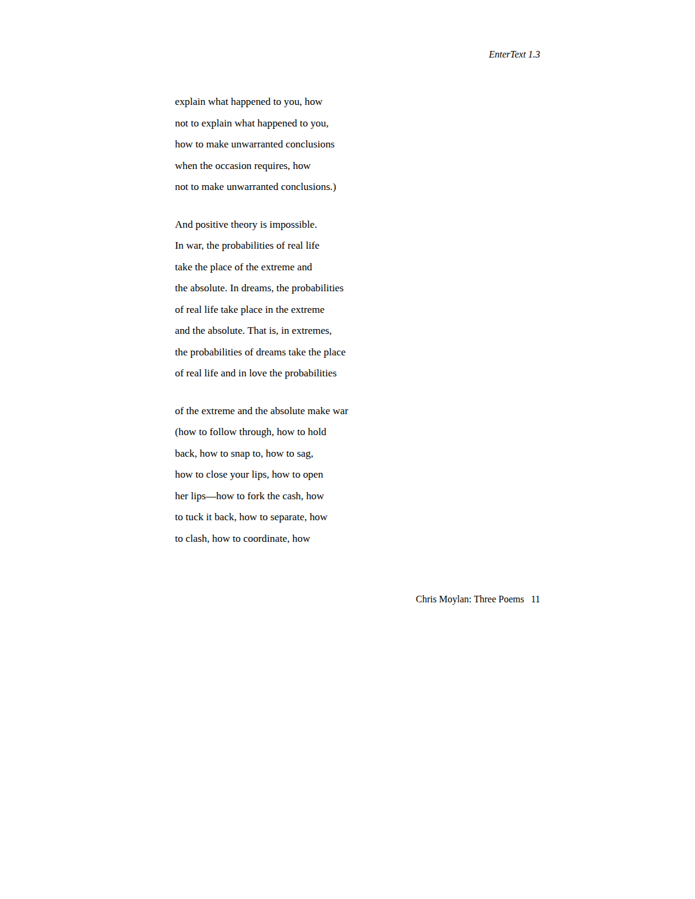EnterText 1.3
explain what happened to you, how
not to explain what happened to you,
how to make unwarranted conclusions
when the occasion requires, how
not to make unwarranted conclusions.)
And positive theory is impossible.
In war, the probabilities of real life
take the place of the extreme and
the absolute. In dreams, the probabilities
of real life take place in the extreme
and the absolute. That is, in extremes,
the probabilities of dreams take the place
of real life and in love the probabilities
of the extreme and the absolute make war
(how to follow through, how to hold
back, how to snap to, how to sag,
how to close your lips, how to open
her lips—how to fork the cash, how
to tuck it back, how to separate, how
to clash, how to coordinate, how
Chris Moylan: Three Poems11